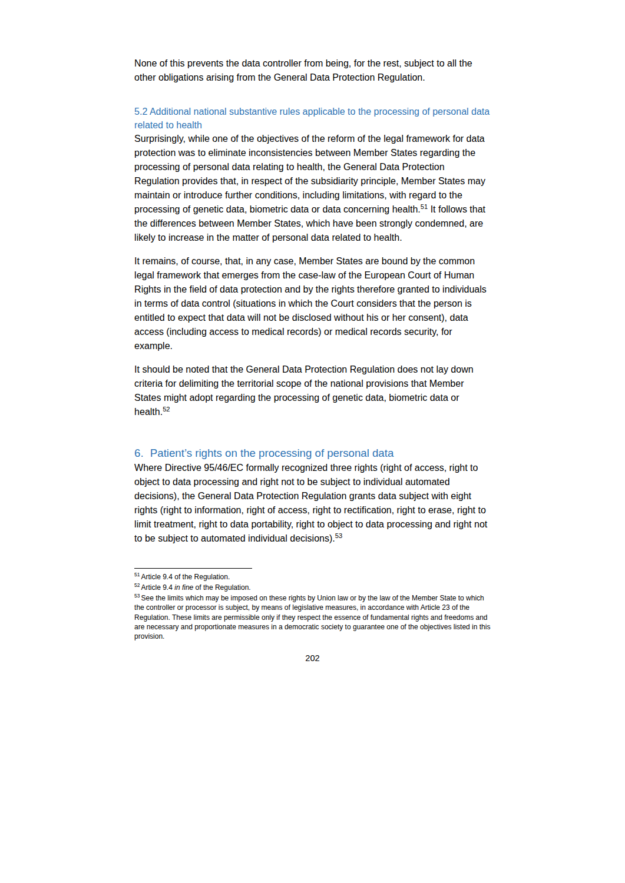None of this prevents the data controller from being, for the rest, subject to all the other obligations arising from the General Data Protection Regulation.
5.2 Additional national substantive rules applicable to the processing of personal data related to health
Surprisingly, while one of the objectives of the reform of the legal framework for data protection was to eliminate inconsistencies between Member States regarding the processing of personal data relating to health, the General Data Protection Regulation provides that, in respect of the subsidiarity principle, Member States may maintain or introduce further conditions, including limitations, with regard to the processing of genetic data, biometric data or data concerning health.51 It follows that the differences between Member States, which have been strongly condemned, are likely to increase in the matter of personal data related to health.
It remains, of course, that, in any case, Member States are bound by the common legal framework that emerges from the case-law of the European Court of Human Rights in the field of data protection and by the rights therefore granted to individuals in terms of data control (situations in which the Court considers that the person is entitled to expect that data will not be disclosed without his or her consent), data access (including access to medical records) or medical records security, for example.
It should be noted that the General Data Protection Regulation does not lay down criteria for delimiting the territorial scope of the national provisions that Member States might adopt regarding the processing of genetic data, biometric data or health.52
6. Patient’s rights on the processing of personal data
Where Directive 95/46/EC formally recognized three rights (right of access, right to object to data processing and right not to be subject to individual automated decisions), the General Data Protection Regulation grants data subject with eight rights (right to information, right of access, right to rectification, right to erase, right to limit treatment, right to data portability, right to object to data processing and right not to be subject to automated individual decisions).53
51Article 9.4 of the Regulation.
52Article 9.4 in fine of the Regulation.
53See the limits which may be imposed on these rights by Union law or by the law of the Member State to which the controller or processor is subject, by means of legislative measures, in accordance with Article 23 of the Regulation. These limits are permissible only if they respect the essence of fundamental rights and freedoms and are necessary and proportionate measures in a democratic society to guarantee one of the objectives listed in this provision.
202